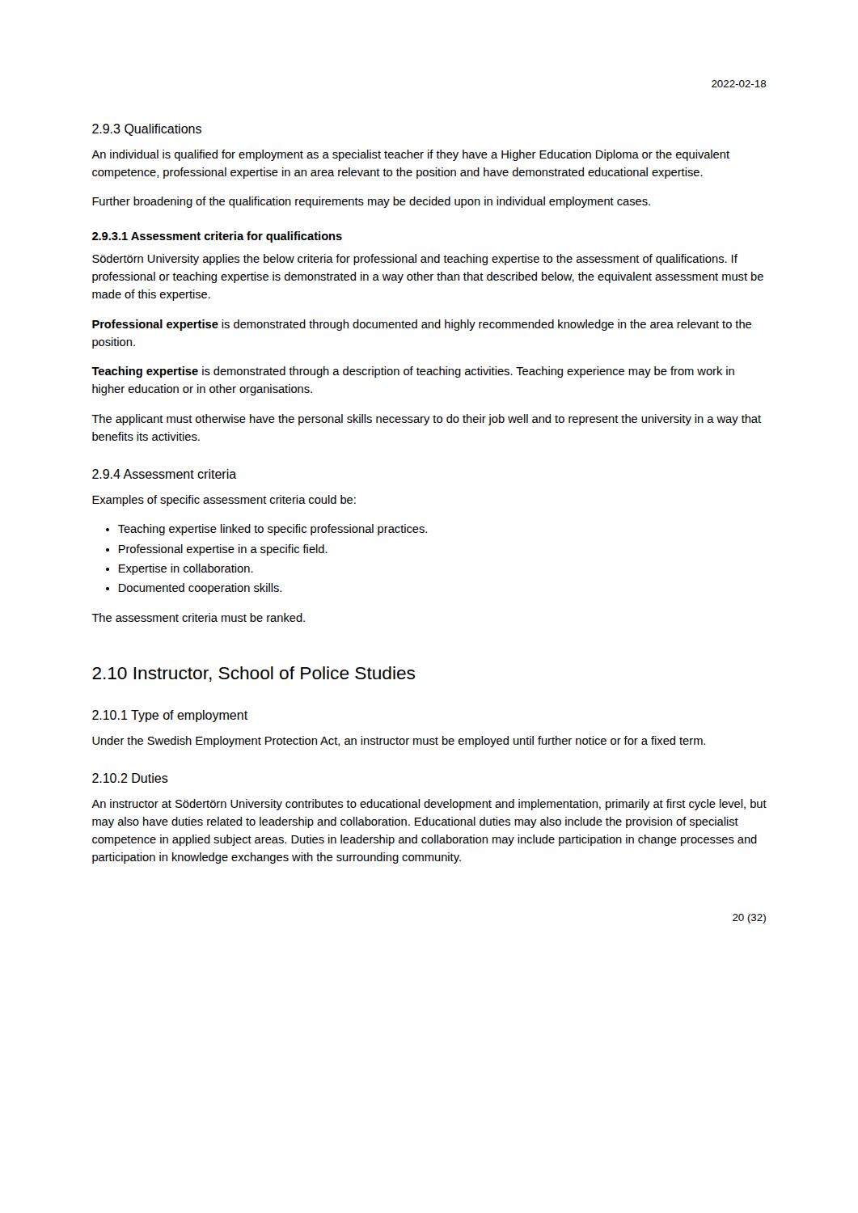2022-02-18
2.9.3 Qualifications
An individual is qualified for employment as a specialist teacher if they have a Higher Education Diploma or the equivalent competence, professional expertise in an area relevant to the position and have demonstrated educational expertise.
Further broadening of the qualification requirements may be decided upon in individual employment cases.
2.9.3.1 Assessment criteria for qualifications
Södertörn University applies the below criteria for professional and teaching expertise to the assessment of qualifications. If professional or teaching expertise is demonstrated in a way other than that described below, the equivalent assessment must be made of this expertise.
Professional expertise is demonstrated through documented and highly recommended knowledge in the area relevant to the position.
Teaching expertise is demonstrated through a description of teaching activities. Teaching experience may be from work in higher education or in other organisations.
The applicant must otherwise have the personal skills necessary to do their job well and to represent the university in a way that benefits its activities.
2.9.4 Assessment criteria
Examples of specific assessment criteria could be:
Teaching expertise linked to specific professional practices.
Professional expertise in a specific field.
Expertise in collaboration.
Documented cooperation skills.
The assessment criteria must be ranked.
2.10 Instructor, School of Police Studies
2.10.1 Type of employment
Under the Swedish Employment Protection Act, an instructor must be employed until further notice or for a fixed term.
2.10.2 Duties
An instructor at Södertörn University contributes to educational development and implementation, primarily at first cycle level, but may also have duties related to leadership and collaboration. Educational duties may also include the provision of specialist competence in applied subject areas. Duties in leadership and collaboration may include participation in change processes and participation in knowledge exchanges with the surrounding community.
20 (32)